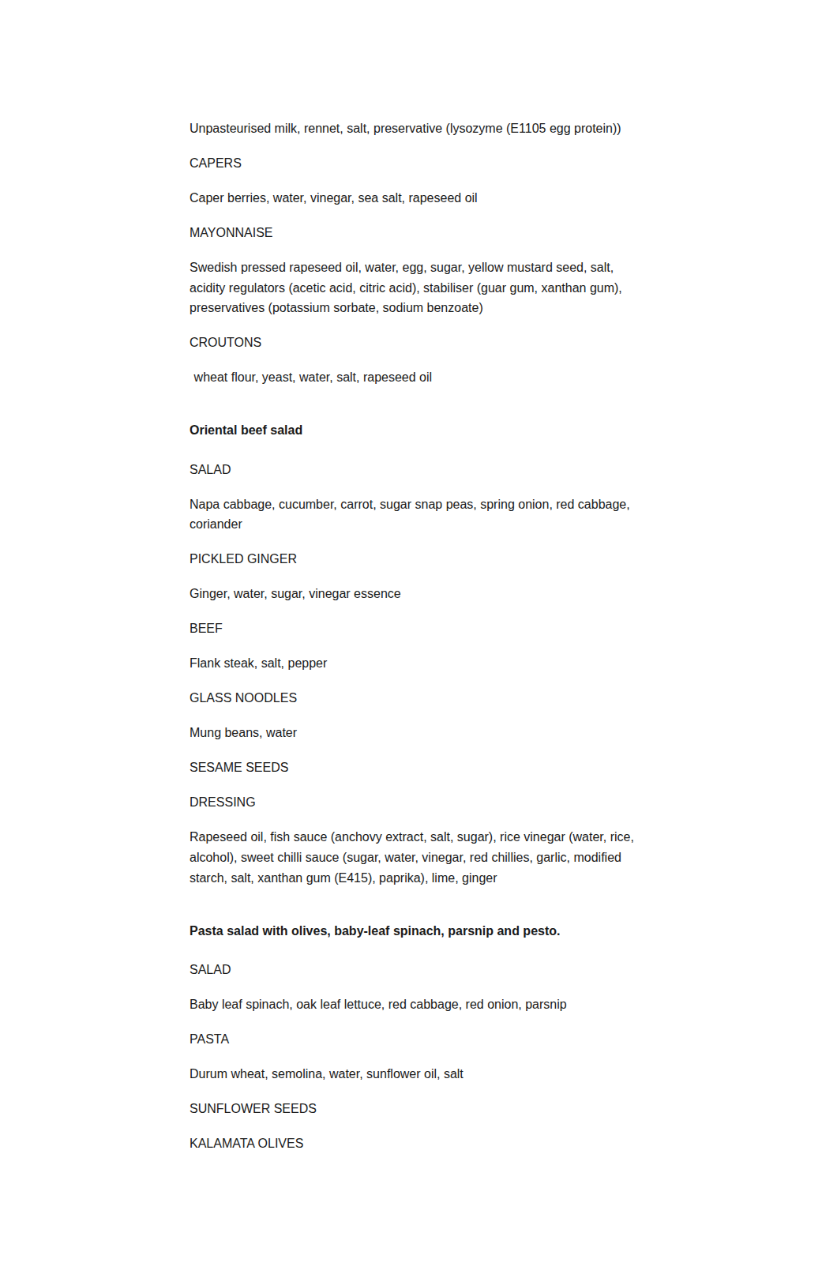Unpasteurised milk, rennet, salt, preservative (lysozyme (E1105 egg protein))
CAPERS
Caper berries, water, vinegar, sea salt, rapeseed oil
MAYONNAISE
Swedish pressed rapeseed oil, water, egg, sugar, yellow mustard seed, salt, acidity regulators (acetic acid, citric acid), stabiliser (guar gum, xanthan gum), preservatives (potassium sorbate, sodium benzoate)
CROUTONS
wheat flour, yeast, water, salt, rapeseed oil
Oriental beef salad
SALAD
Napa cabbage, cucumber, carrot, sugar snap peas, spring onion, red cabbage, coriander
PICKLED GINGER
Ginger, water, sugar, vinegar essence
BEEF
Flank steak, salt, pepper
GLASS NOODLES
Mung beans, water
SESAME SEEDS
DRESSING
Rapeseed oil, fish sauce (anchovy extract, salt, sugar), rice vinegar (water, rice, alcohol), sweet chilli sauce (sugar, water, vinegar, red chillies, garlic, modified starch, salt, xanthan gum (E415), paprika), lime, ginger
Pasta salad with olives, baby-leaf spinach, parsnip and pesto.
SALAD
Baby leaf spinach, oak leaf lettuce, red cabbage, red onion, parsnip
PASTA
Durum wheat, semolina, water, sunflower oil, salt
SUNFLOWER SEEDS
KALAMATA OLIVES